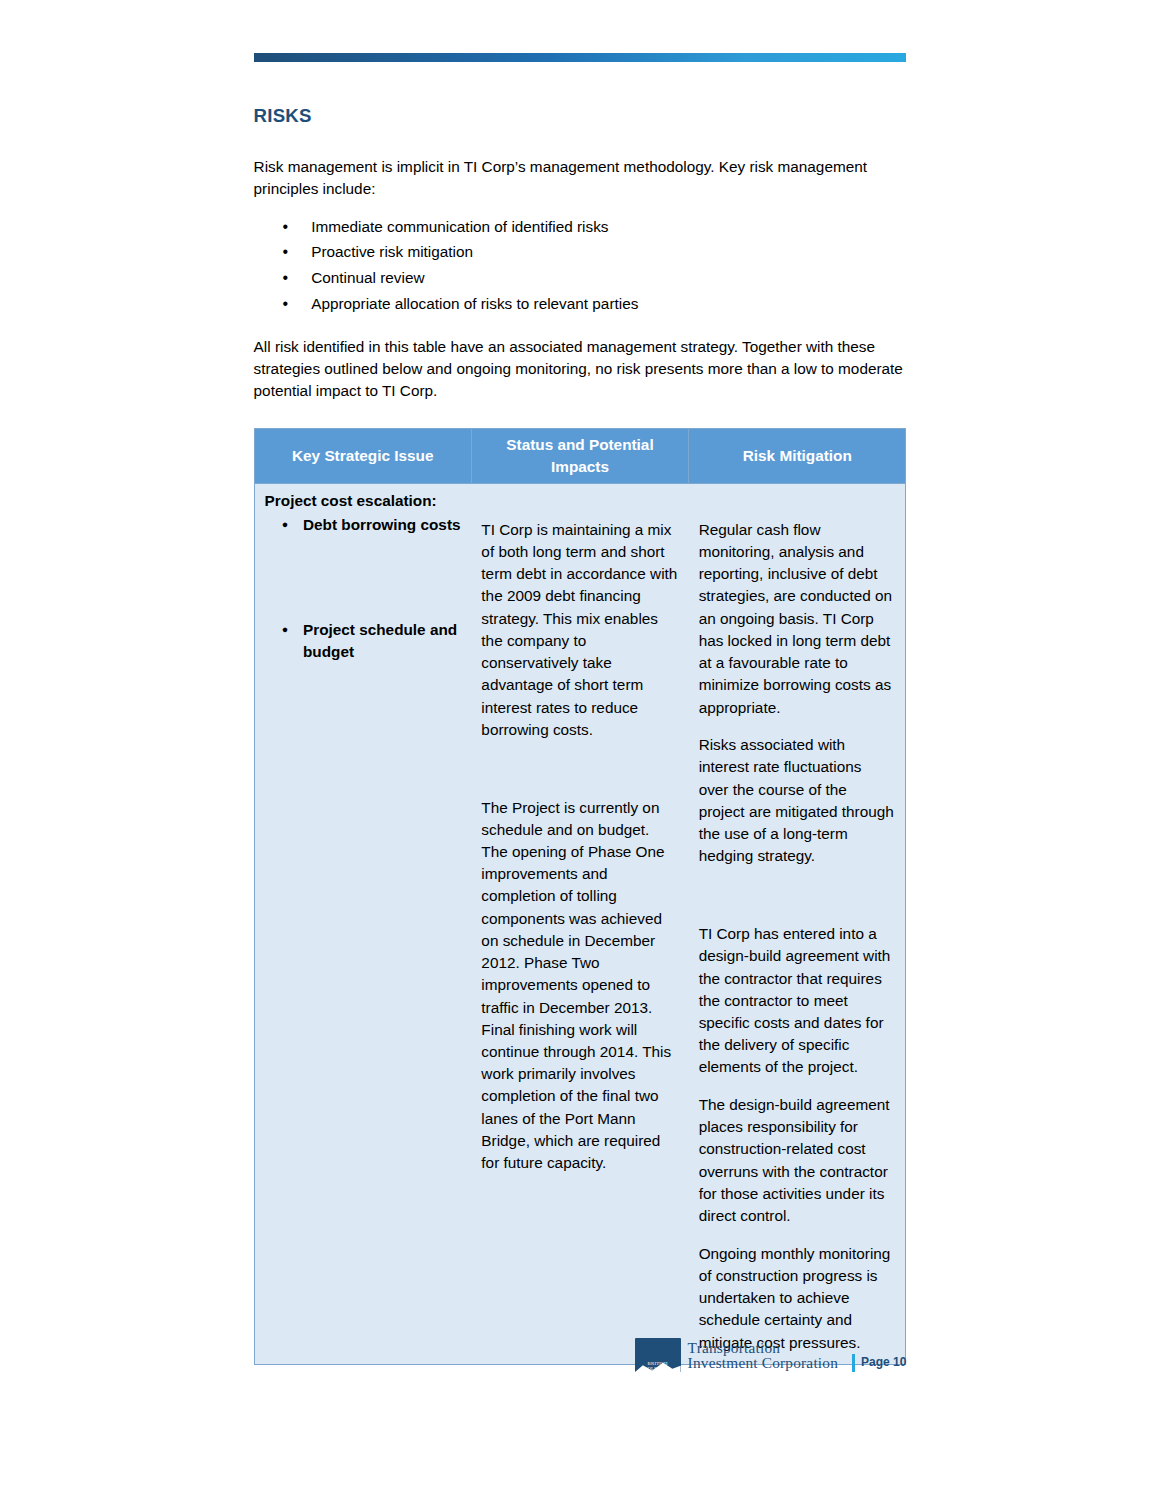RISKS
Risk management is implicit in TI Corp’s management methodology. Key risk management principles include:
Immediate communication of identified risks
Proactive risk mitigation
Continual review
Appropriate allocation of risks to relevant parties
All risk identified in this table have an associated management strategy. Together with these strategies outlined below and ongoing monitoring, no risk presents more than a low to moderate potential impact to TI Corp.
| Key Strategic Issue | Status and Potential Impacts | Risk Mitigation |
| --- | --- | --- |
| Project cost escalation: Debt borrowing costs Project schedule and budget | TI Corp is maintaining a mix of both long term and short term debt in accordance with the 2009 debt financing strategy. This mix enables the company to conservatively take advantage of short term interest rates to reduce borrowing costs. The Project is currently on schedule and on budget. The opening of Phase One improvements and completion of tolling components was achieved on schedule in December 2012. Phase Two improvements opened to traffic in December 2013. Final finishing work will continue through 2014. This work primarily involves completion of the final two lanes of the Port Mann Bridge, which are required for future capacity. | Regular cash flow monitoring, analysis and reporting, inclusive of debt strategies, are conducted on an ongoing basis. TI Corp has locked in long term debt at a favourable rate to minimize borrowing costs as appropriate. Risks associated with interest rate fluctuations over the course of the project are mitigated through the use of a long-term hedging strategy. TI Corp has entered into a design-build agreement with the contractor that requires the contractor to meet specific costs and dates for the delivery of specific elements of the project. The design-build agreement places responsibility for construction-related cost overruns with the contractor for those activities under its direct control. Ongoing monthly monitoring of construction progress is undertaken to achieve schedule certainty and mitigate cost pressures. |
BRITISH
COLUMBIA
Transportation
Investment Corporation
Page 10